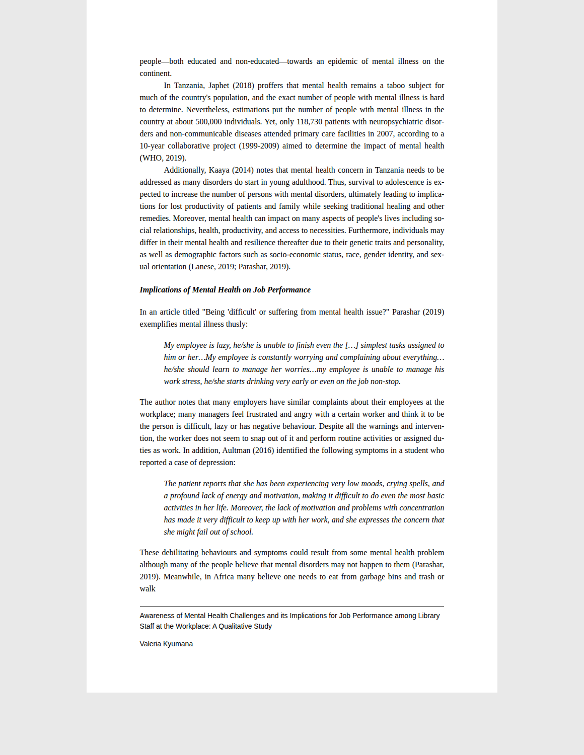people—both educated and non-educated—towards an epidemic of mental illness on the continent.
In Tanzania, Japhet (2018) proffers that mental health remains a taboo subject for much of the country's population, and the exact number of people with mental illness is hard to determine. Nevertheless, estimations put the number of people with mental illness in the country at about 500,000 individuals. Yet, only 118,730 patients with neuropsychiatric disorders and non-communicable diseases attended primary care facilities in 2007, according to a 10-year collaborative project (1999-2009) aimed to determine the impact of mental health (WHO, 2019).
Additionally, Kaaya (2014) notes that mental health concern in Tanzania needs to be addressed as many disorders do start in young adulthood. Thus, survival to adolescence is expected to increase the number of persons with mental disorders, ultimately leading to implications for lost productivity of patients and family while seeking traditional healing and other remedies. Moreover, mental health can impact on many aspects of people's lives including social relationships, health, productivity, and access to necessities. Furthermore, individuals may differ in their mental health and resilience thereafter due to their genetic traits and personality, as well as demographic factors such as socio-economic status, race, gender identity, and sexual orientation (Lanese, 2019; Parashar, 2019).
Implications of Mental Health on Job Performance
In an article titled "Being 'difficult' or suffering from mental health issue?" Parashar (2019) exemplifies mental illness thusly:
My employee is lazy, he/she is unable to finish even the […] simplest tasks assigned to him or her…My employee is constantly worrying and complaining about everything…he/she should learn to manage her worries…my employee is unable to manage his work stress, he/she starts drinking very early or even on the job non-stop.
The author notes that many employers have similar complaints about their employees at the workplace; many managers feel frustrated and angry with a certain worker and think it to be the person is difficult, lazy or has negative behaviour. Despite all the warnings and intervention, the worker does not seem to snap out of it and perform routine activities or assigned duties as work. In addition, Aultman (2016) identified the following symptoms in a student who reported a case of depression:
The patient reports that she has been experiencing very low moods, crying spells, and a profound lack of energy and motivation, making it difficult to do even the most basic activities in her life. Moreover, the lack of motivation and problems with concentration has made it very difficult to keep up with her work, and she expresses the concern that she might fail out of school.
These debilitating behaviours and symptoms could result from some mental health problem although many of the people believe that mental disorders may not happen to them (Parashar, 2019). Meanwhile, in Africa many believe one needs to eat from garbage bins and trash or walk
Awareness of Mental Health Challenges and its Implications for Job Performance among Library Staff at the Workplace: A Qualitative Study
Valeria Kyumana